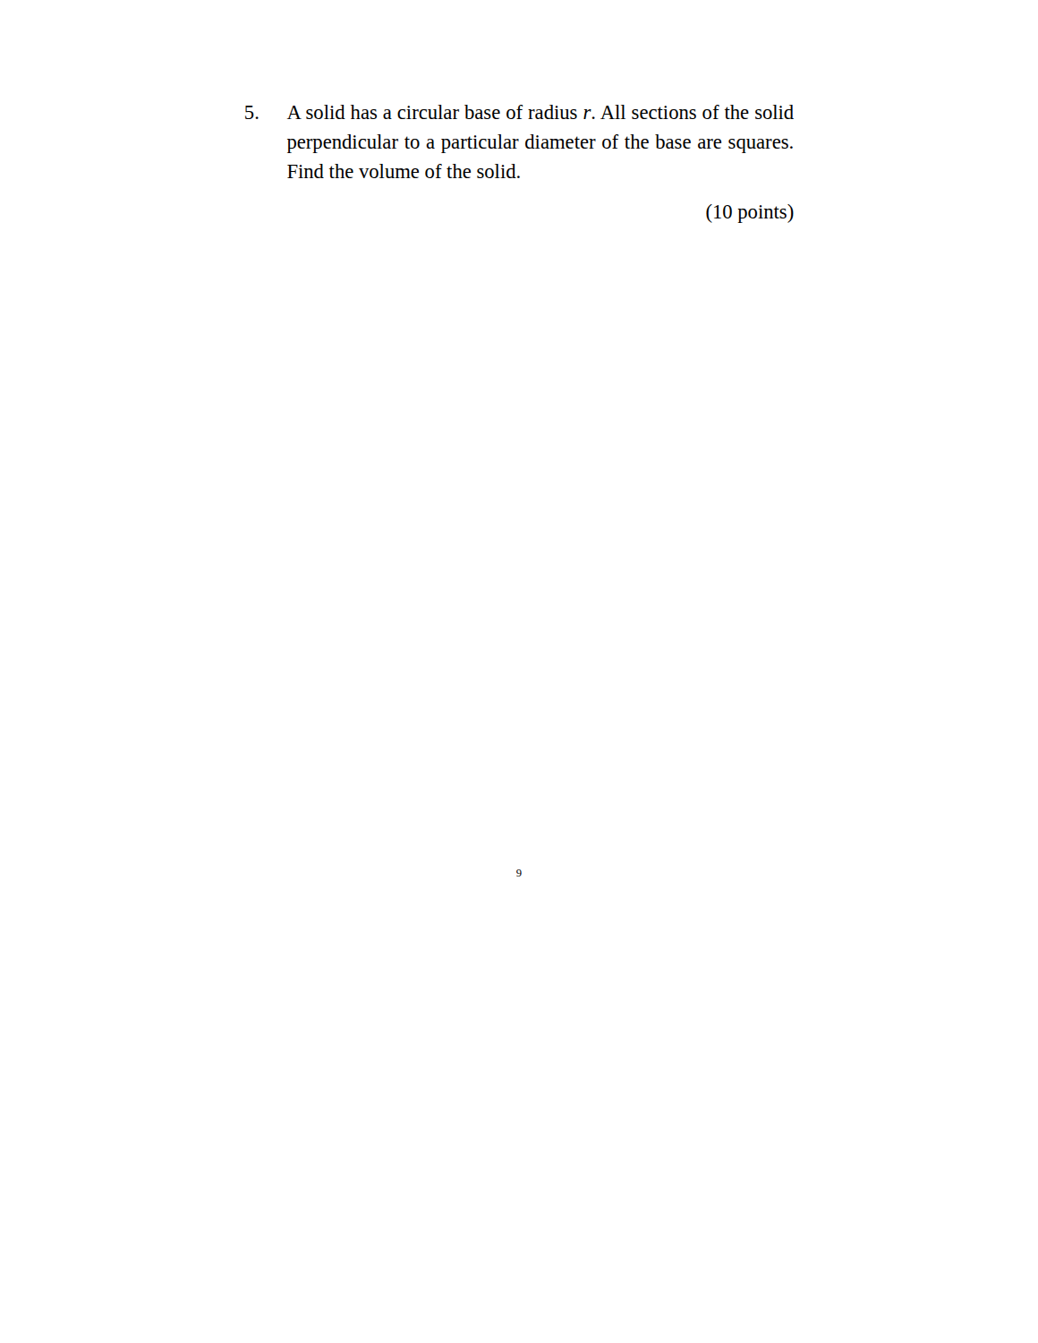5.
A solid has a circular base of radius r. All sections of the solid perpendicular to a particular diameter of the base are squares. Find the volume of the solid.
(10 points)
9